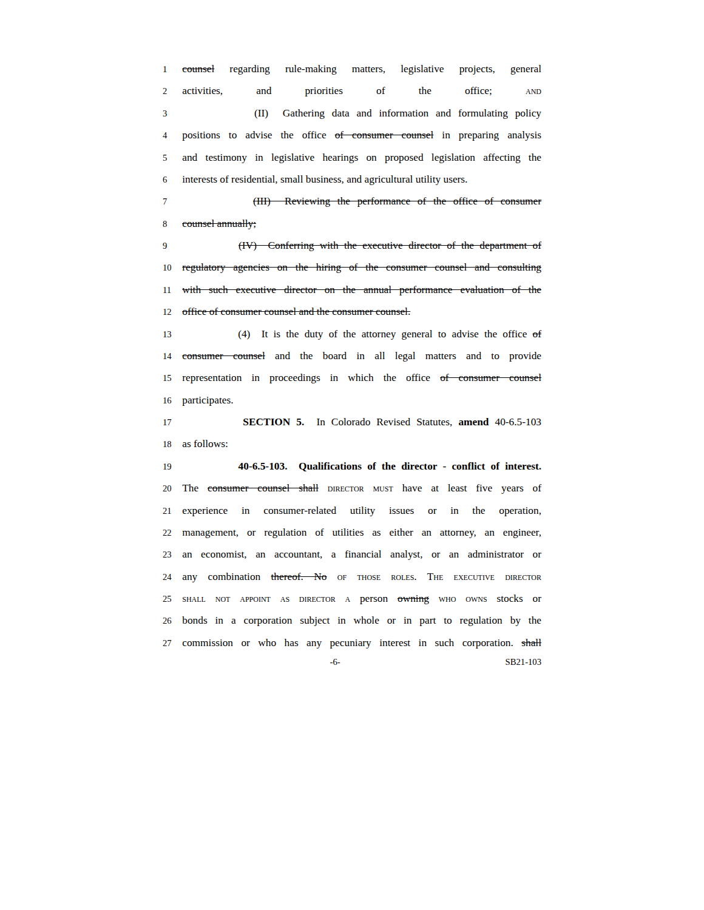1 counsel regarding rule-making matters, legislative projects, general
2 activities, and priorities of the office; and
3 (II) Gathering data and information and formulating policy
4 positions to advise the office of consumer counsel in preparing analysis
5 and testimony in legislative hearings on proposed legislation affecting the
6 interests of residential, small business, and agricultural utility users.
7 (III) Reviewing the performance of the office of consumer
8 counsel annually;
9 (IV) Conferring with the executive director of the department of
10 regulatory agencies on the hiring of the consumer counsel and consulting
11 with such executive director on the annual performance evaluation of the
12 office of consumer counsel and the consumer counsel.
13 (4) It is the duty of the attorney general to advise the office of
14 consumer counsel and the board in all legal matters and to provide
15 representation in proceedings in which the office of consumer counsel
16 participates.
17 SECTION 5. In Colorado Revised Statutes, amend 40-6.5-103
18 as follows:
19 40-6.5-103. Qualifications of the director - conflict of interest.
20 The consumer counsel shall director must have at least five years of
21 experience in consumer-related utility issues or in the operation,
22 management, or regulation of utilities as either an attorney, an engineer,
23 an economist, an accountant, a financial analyst, or an administrator or
24 any combination thereof. No of those roles. The executive director
25 shall not appoint as director a person owning who owns stocks or
26 bonds in a corporation subject in whole or in part to regulation by the
27 commission or who has any pecuniary interest in such corporation. shall
-6- SB21-103